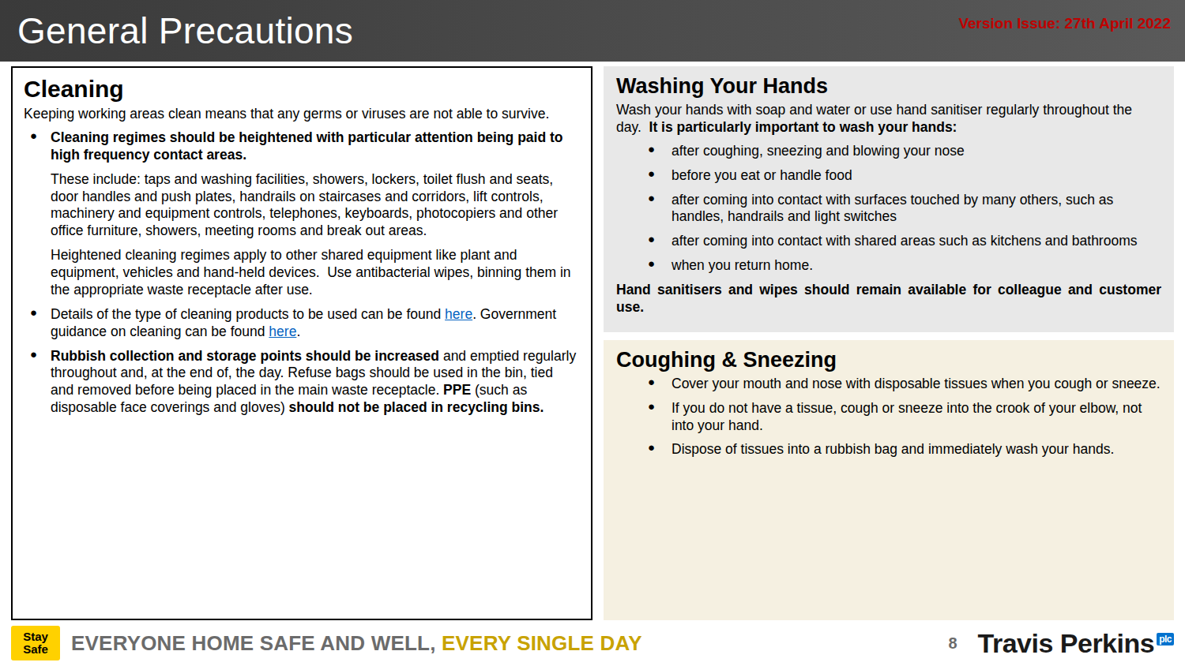General Precautions
Version Issue: 27th April 2022
Cleaning
Keeping working areas clean means that any germs or viruses are not able to survive.
Cleaning regimes should be heightened with particular attention being paid to high frequency contact areas.
These include: taps and washing facilities, showers, lockers, toilet flush and seats, door handles and push plates, handrails on staircases and corridors, lift controls, machinery and equipment controls, telephones, keyboards, photocopiers and other office furniture, showers, meeting rooms and break out areas.
Heightened cleaning regimes apply to other shared equipment like plant and equipment, vehicles and hand-held devices. Use antibacterial wipes, binning them in the appropriate waste receptacle after use.
Details of the type of cleaning products to be used can be found here. Government guidance on cleaning can be found here.
Rubbish collection and storage points should be increased and emptied regularly throughout and, at the end of, the day. Refuse bags should be used in the bin, tied and removed before being placed in the main waste receptacle. PPE (such as disposable face coverings and gloves) should not be placed in recycling bins.
Washing Your Hands
Wash your hands with soap and water or use hand sanitiser regularly throughout the day. It is particularly important to wash your hands:
after coughing, sneezing and blowing your nose
before you eat or handle food
after coming into contact with surfaces touched by many others, such as handles, handrails and light switches
after coming into contact with shared areas such as kitchens and bathrooms
when you return home.
Hand sanitisers and wipes should remain available for colleague and customer use.
Coughing & Sneezing
Cover your mouth and nose with disposable tissues when you cough or sneeze.
If you do not have a tissue, cough or sneeze into the crook of your elbow, not into your hand.
Dispose of tissues into a rubbish bag and immediately wash your hands.
Stay
Safe
EVERYONE HOME SAFE AND WELL, EVERY SINGLE DAY
8
Travis Perkinsplc